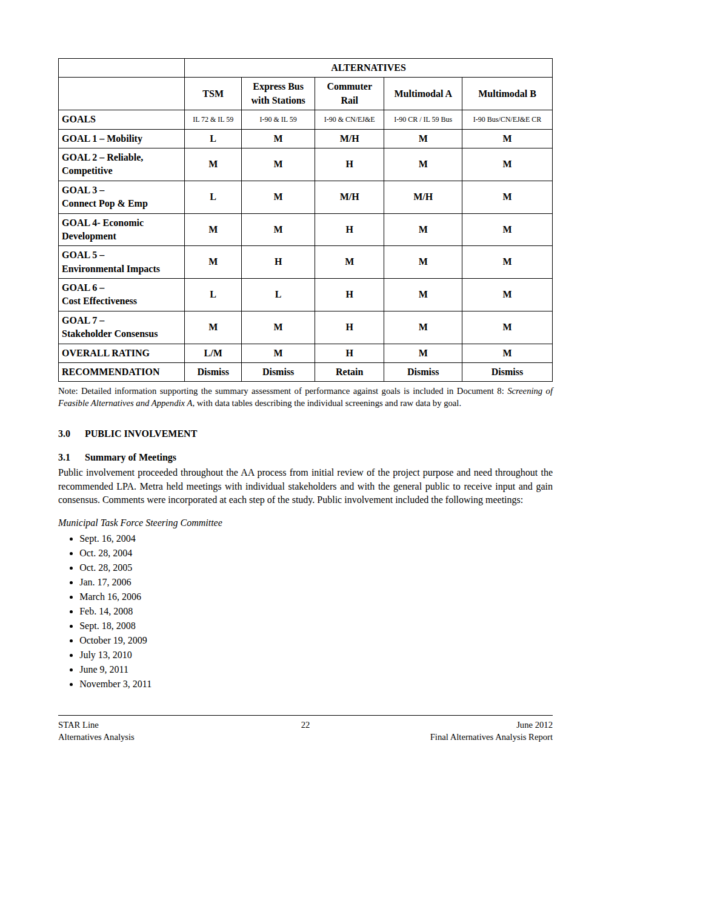| | ALTERNATIVES |
| | TSM | Express Bus with Stations | Commuter Rail | Multimodal A | Multimodal B |
| GOALS | IL 72 & IL 59 | I-90 & IL 59 | I-90 & CN/EJ&E | I-90 CR / IL 59 Bus | I-90 Bus/CN/EJ&E CR |
| GOAL 1 – Mobility | L | M | M/H | M | M |
| GOAL 2 – Reliable, Competitive | M | M | H | M | M |
| GOAL 3 – Connect Pop & Emp | L | M | M/H | M/H | M |
| GOAL 4- Economic Development | M | M | H | M | M |
| GOAL 5 – Environmental Impacts | M | H | M | M | M |
| GOAL 6 – Cost Effectiveness | L | L | H | M | M |
| GOAL 7 – Stakeholder Consensus | M | M | H | M | M |
| OVERALL RATING | L/M | M | H | M | M |
| RECOMMENDATION | Dismiss | Dismiss | Retain | Dismiss | Dismiss |
Note: Detailed information supporting the summary assessment of performance against goals is included in Document 8: Screening of Feasible Alternatives and Appendix A, with data tables describing the individual screenings and raw data by goal.
3.0 PUBLIC INVOLVEMENT
3.1 Summary of Meetings
Public involvement proceeded throughout the AA process from initial review of the project purpose and need throughout the recommended LPA. Metra held meetings with individual stakeholders and with the general public to receive input and gain consensus. Comments were incorporated at each step of the study. Public involvement included the following meetings:
Municipal Task Force Steering Committee
Sept. 16, 2004
Oct. 28, 2004
Oct. 28, 2005
Jan. 17, 2006
March 16, 2006
Feb. 14, 2008
Sept. 18, 2008
October 19, 2009
July 13, 2010
June 9, 2011
November 3, 2011
| STAR Line Alternatives Analysis | 22 | June 2012 Final Alternatives Analysis Report |